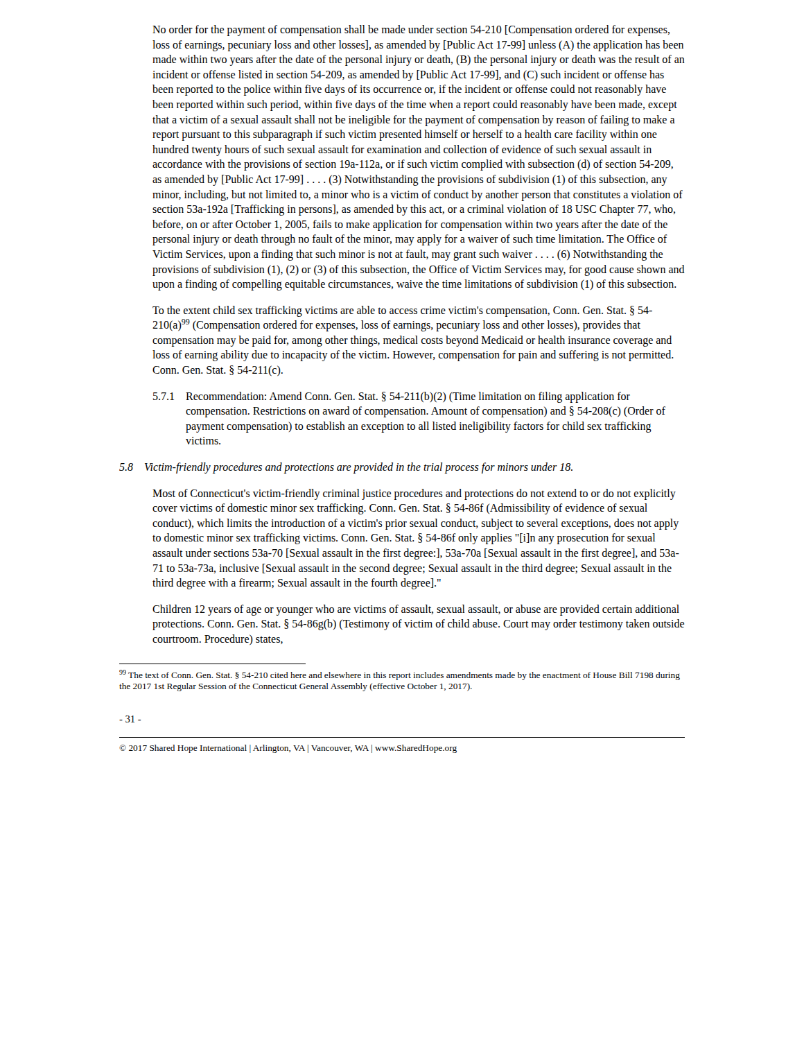No order for the payment of compensation shall be made under section 54-210 [Compensation ordered for expenses, loss of earnings, pecuniary loss and other losses], as amended by [Public Act 17-99] unless (A) the application has been made within two years after the date of the personal injury or death, (B) the personal injury or death was the result of an incident or offense listed in section 54-209, as amended by [Public Act 17-99], and (C) such incident or offense has been reported to the police within five days of its occurrence or, if the incident or offense could not reasonably have been reported within such period, within five days of the time when a report could reasonably have been made, except that a victim of a sexual assault shall not be ineligible for the payment of compensation by reason of failing to make a report pursuant to this subparagraph if such victim presented himself or herself to a health care facility within one hundred twenty hours of such sexual assault for examination and collection of evidence of such sexual assault in accordance with the provisions of section 19a-112a, or if such victim complied with subsection (d) of section 54-209, as amended by [Public Act 17-99] . . . . (3) Notwithstanding the provisions of subdivision (1) of this subsection, any minor, including, but not limited to, a minor who is a victim of conduct by another person that constitutes a violation of section 53a-192a [Trafficking in persons], as amended by this act, or a criminal violation of 18 USC Chapter 77, who, before, on or after October 1, 2005, fails to make application for compensation within two years after the date of the personal injury or death through no fault of the minor, may apply for a waiver of such time limitation. The Office of Victim Services, upon a finding that such minor is not at fault, may grant such waiver . . . . (6) Notwithstanding the provisions of subdivision (1), (2) or (3) of this subsection, the Office of Victim Services may, for good cause shown and upon a finding of compelling equitable circumstances, waive the time limitations of subdivision (1) of this subsection.
To the extent child sex trafficking victims are able to access crime victim's compensation, Conn. Gen. Stat. § 54-210(a)99 (Compensation ordered for expenses, loss of earnings, pecuniary loss and other losses), provides that compensation may be paid for, among other things, medical costs beyond Medicaid or health insurance coverage and loss of earning ability due to incapacity of the victim. However, compensation for pain and suffering is not permitted. Conn. Gen. Stat. § 54-211(c).
5.7.1 Recommendation: Amend Conn. Gen. Stat. § 54-211(b)(2) (Time limitation on filing application for compensation. Restrictions on award of compensation. Amount of compensation) and § 54-208(c) (Order of payment compensation) to establish an exception to all listed ineligibility factors for child sex trafficking victims.
5.8 Victim-friendly procedures and protections are provided in the trial process for minors under 18.
Most of Connecticut's victim-friendly criminal justice procedures and protections do not extend to or do not explicitly cover victims of domestic minor sex trafficking. Conn. Gen. Stat. § 54-86f (Admissibility of evidence of sexual conduct), which limits the introduction of a victim's prior sexual conduct, subject to several exceptions, does not apply to domestic minor sex trafficking victims. Conn. Gen. Stat. § 54-86f only applies "[i]n any prosecution for sexual assault under sections 53a-70 [Sexual assault in the first degree:], 53a-70a [Sexual assault in the first degree], and 53a-71 to 53a-73a, inclusive [Sexual assault in the second degree; Sexual assault in the third degree; Sexual assault in the third degree with a firearm; Sexual assault in the fourth degree]."
Children 12 years of age or younger who are victims of assault, sexual assault, or abuse are provided certain additional protections. Conn. Gen. Stat. § 54-86g(b) (Testimony of victim of child abuse. Court may order testimony taken outside courtroom. Procedure) states,
99 The text of Conn. Gen. Stat. § 54-210 cited here and elsewhere in this report includes amendments made by the enactment of House Bill 7198 during the 2017 1st Regular Session of the Connecticut General Assembly (effective October 1, 2017).
- 31 -
© 2017 Shared Hope International | Arlington, VA | Vancouver, WA | www.SharedHope.org